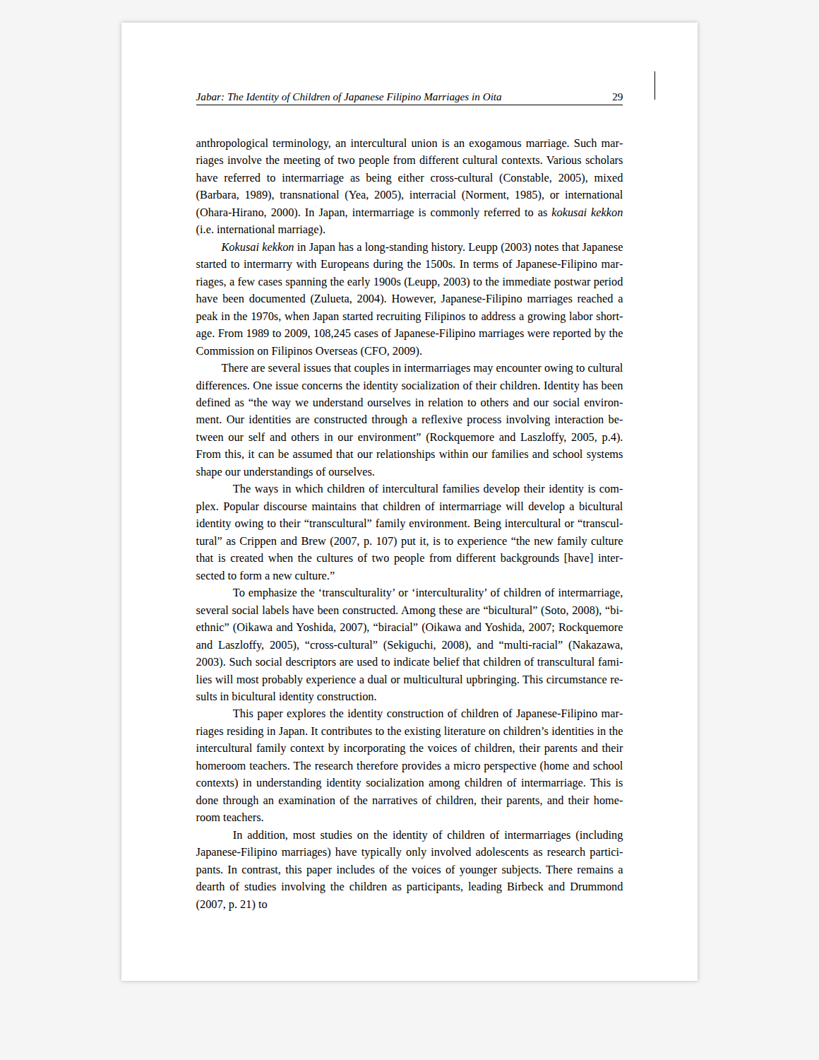Jabar: The Identity of Children of Japanese Filipino Marriages in Oita 29
anthropological terminology, an intercultural union is an exogamous marriage. Such marriages involve the meeting of two people from different cultural contexts. Various scholars have referred to intermarriage as being either cross-cultural (Constable, 2005), mixed (Barbara, 1989), transnational (Yea, 2005), interracial (Norment, 1985), or international (Ohara-Hirano, 2000). In Japan, intermarriage is commonly referred to as kokusai kekkon (i.e. international marriage).
Kokusai kekkon in Japan has a long-standing history. Leupp (2003) notes that Japanese started to intermarry with Europeans during the 1500s. In terms of Japanese-Filipino marriages, a few cases spanning the early 1900s (Leupp, 2003) to the immediate postwar period have been documented (Zulueta, 2004). However, Japanese-Filipino marriages reached a peak in the 1970s, when Japan started recruiting Filipinos to address a growing labor shortage. From 1989 to 2009, 108,245 cases of Japanese-Filipino marriages were reported by the Commission on Filipinos Overseas (CFO, 2009).
There are several issues that couples in intermarriages may encounter owing to cultural differences. One issue concerns the identity socialization of their children. Identity has been defined as “the way we understand ourselves in relation to others and our social environment. Our identities are constructed through a reflexive process involving interaction between our self and others in our environment” (Rockquemore and Laszloffy, 2005, p.4). From this, it can be assumed that our relationships within our families and school systems shape our understandings of ourselves.
The ways in which children of intercultural families develop their identity is complex. Popular discourse maintains that children of intermarriage will develop a bicultural identity owing to their “transcultural” family environment. Being intercultural or “transcultural” as Crippen and Brew (2007, p. 107) put it, is to experience “the new family culture that is created when the cultures of two people from different backgrounds [have] intersected to form a new culture.”
To emphasize the ‘transculturality’ or ‘interculturality’ of children of intermarriage, several social labels have been constructed. Among these are “bicultural” (Soto, 2008), “biethnic” (Oikawa and Yoshida, 2007), “biracial” (Oikawa and Yoshida, 2007; Rockquemore and Laszloffy, 2005), “cross-cultural” (Sekiguchi, 2008), and “multi-racial” (Nakazawa, 2003). Such social descriptors are used to indicate belief that children of transcultural families will most probably experience a dual or multicultural upbringing. This circumstance results in bicultural identity construction.
This paper explores the identity construction of children of Japanese-Filipino marriages residing in Japan. It contributes to the existing literature on children’s identities in the intercultural family context by incorporating the voices of children, their parents and their homeroom teachers. The research therefore provides a micro perspective (home and school contexts) in understanding identity socialization among children of intermarriage. This is done through an examination of the narratives of children, their parents, and their homeroom teachers.
In addition, most studies on the identity of children of intermarriages (including Japanese-Filipino marriages) have typically only involved adolescents as research participants. In contrast, this paper includes of the voices of younger subjects. There remains a dearth of studies involving the children as participants, leading Birbeck and Drummond (2007, p. 21) to